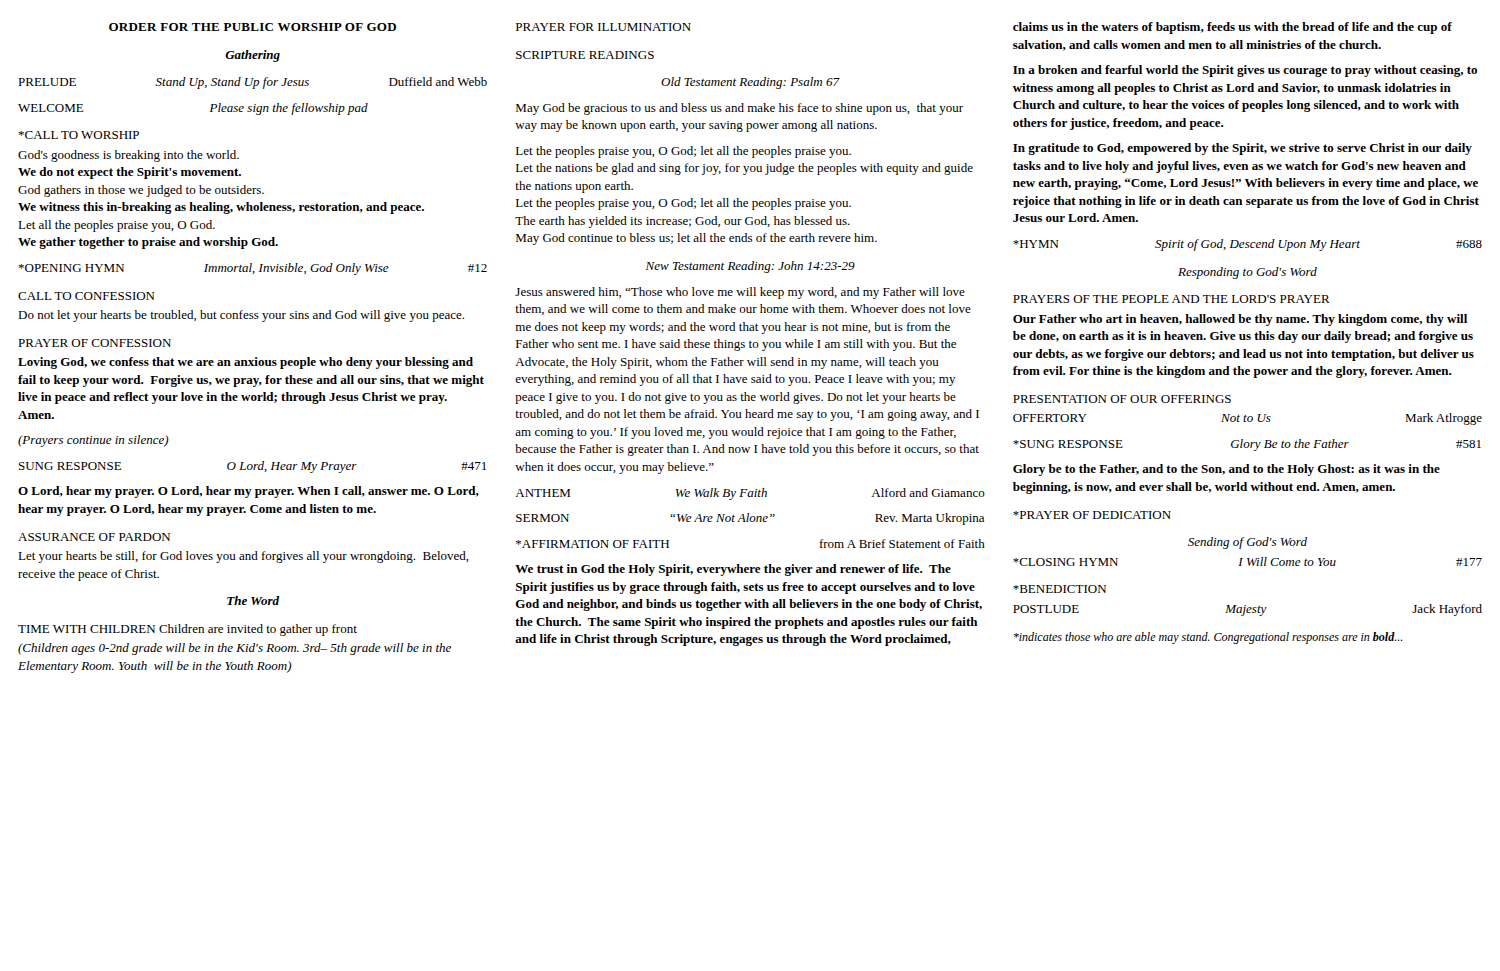Order for the Public Worship of God
Gathering
Prelude Stand Up, Stand Up for Jesus Duffield and Webb
Welcome Please sign the fellowship pad
*Call to Worship
God's goodness is breaking into the world.
We do not expect the Spirit's movement.
God gathers in those we judged to be outsiders.
We witness this in-breaking as healing, wholeness, restoration, and peace.
Let all the peoples praise you, O God.
We gather together to praise and worship God.
*Opening Hymn Immortal, Invisible, God Only Wise #12
Call to Confession
Do not let your hearts be troubled, but confess your sins and God will give you peace.
Prayer of Confession
Loving God, we confess that we are an anxious people who deny your blessing and fail to keep your word. Forgive us, we pray, for these and all our sins, that we might live in peace and reflect your love in the world; through Jesus Christ we pray. Amen.
(Prayers continue in silence)
Sung Response O Lord, Hear My Prayer #471
O Lord, hear my prayer. O Lord, hear my prayer. When I call, answer me. O Lord, hear my prayer. O Lord, hear my prayer. Come and listen to me.
Assurance of Pardon
Let your hearts be still, for God loves you and forgives all your wrongdoing. Beloved, receive the peace of Christ.
The Word
Time with Children Children are invited to gather up front
(Children ages 0-2nd grade will be in the Kid's Room. 3rd– 5th grade will be in the Elementary Room. Youth will be in the Youth Room)
Prayer for Illumination
Scripture Readings
Old Testament Reading: Psalm 67
May God be gracious to us and bless us and make his face to shine upon us, that your way may be known upon earth, your saving power among all nations.
Let the peoples praise you, O God; let all the peoples praise you.
Let the nations be glad and sing for joy, for you judge the peoples with equity and guide the nations upon earth.
Let the peoples praise you, O God; let all the peoples praise you.
The earth has yielded its increase; God, our God, has blessed us.
May God continue to bless us; let all the ends of the earth revere him.
New Testament Reading: John 14:23-29
Jesus answered him, “Those who love me will keep my word, and my Father will love them, and we will come to them and make our home with them. Whoever does not love me does not keep my words; and the word that you hear is not mine, but is from the Father who sent me. I have said these things to you while I am still with you. But the Advocate, the Holy Spirit, whom the Father will send in my name, will teach you everything, and remind you of all that I have said to you. Peace I leave with you; my peace I give to you. I do not give to you as the world gives. Do not let your hearts be troubled, and do not let them be afraid. You heard me say to you, ‘I am going away, and I am coming to you.’ If you loved me, you would rejoice that I am going to the Father, because the Father is greater than I. And now I have told you this before it occurs, so that when it does occur, you may believe.”
Anthem We Walk By Faith Alford and Giamanco
Sermon “We Are Not Alone” Rev. Marta Ukropina
*Affirmation of Faith from A Brief Statement of Faith
We trust in God the Holy Spirit, everywhere the giver and renewer of life. The Spirit justifies us by grace through faith, sets us free to accept ourselves and to love God and neighbor, and binds us together with all believers in the one body of Christ, the Church. The same Spirit who inspired the prophets and apostles rules our faith and life in Christ through Scripture, engages us through the Word proclaimed, claims us in the waters of baptism, feeds us with the bread of life and the cup of salvation, and calls women and men to all ministries of the church.
In a broken and fearful world the Spirit gives us courage to pray without ceasing, to witness among all peoples to Christ as Lord and Savior, to unmask idolatries in Church and culture, to hear the voices of peoples long silenced, and to work with others for justice, freedom, and peace.
In gratitude to God, empowered by the Spirit, we strive to serve Christ in our daily tasks and to live holy and joyful lives, even as we watch for God's new heaven and new earth, praying, “Come, Lord Jesus!” With believers in every time and place, we rejoice that nothing in life or in death can separate us from the love of God in Christ Jesus our Lord. Amen.
*Hymn Spirit of God, Descend Upon My Heart #688
Responding to God's Word
Prayers of the People and the Lord's Prayer
Our Father who art in heaven, hallowed be thy name. Thy kingdom come, thy will be done, on earth as it is in heaven. Give us this day our daily bread; and forgive us our debts, as we forgive our debtors; and lead us not into temptation, but deliver us from evil. For thine is the kingdom and the power and the glory, forever. Amen.
Presentation of Our Offerings
Offertory Not to Us Mark Atlrogge
*Sung Response Glory Be to the Father #581
Glory be to the Father, and to the Son, and to the Holy Ghost: as it was in the beginning, is now, and ever shall be, world without end. Amen, amen.
*Prayer of Dedication
Sending of God's Word
*Closing Hymn I Will Come to You #177
*Benediction
Postlude Majesty Jack Hayford
*indicates those who are able may stand. Congregational responses are in bold...